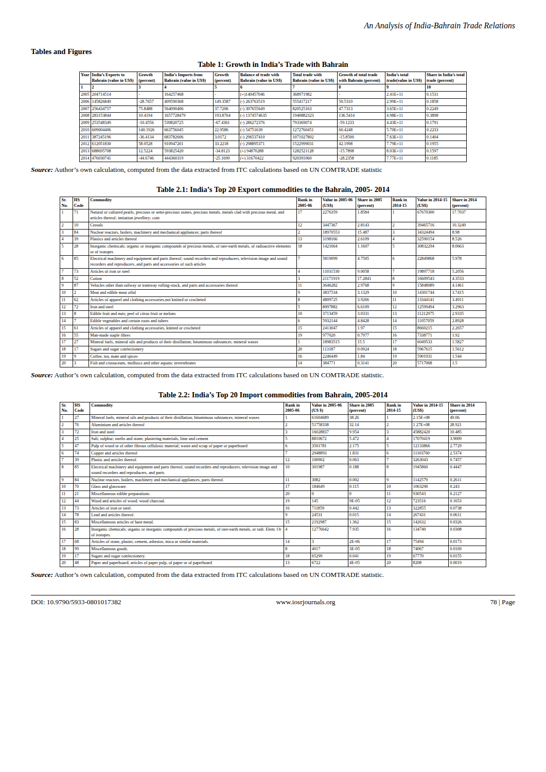An Analysis of India-Bahrain Trade Relations
Tables and Figures
Table 1: Growth in India’s Trade with Bahrain
| Year | India’s Exports to Bahrain (value in US$) | Growth (percent) | India’s Imports from Bahrain (value in US$) | Growth (percent) | Balance of trade with Bahrain (value in US$) | Total trade with Bahrain (value in US$) | Growth of total trade with Bahrain (percent) | India’s total trade(value in US$) | Share in India’s total trade (percent) |
| --- | --- | --- | --- | --- | --- | --- | --- | --- | --- |
| 1 | 2 | 3 | 4 | 5 | 6 | 7 | 8 | 9 | 10 |
| 2005 | 204714514 | - | 164257468 | - | (+)140457046 | 368971982 | - | 2.41E+11 | 0.1531 |
| 2006 | 145826849 | -28.7657 | 409590368 | 149.3587 | (-) 263763519 | 555417217 | 50.5310 | 2.99E+11 | 0.1858 |
| 2007 | 256434757 | 75.8488 | 564090406 | 37.7206 | (-) 307655649 | 820525163 | 47.7313 | 3.65E+11 | 0.2249 |
| 2008 | 283153844 | 10.4194 | 1657728479 | 193.8764 | (-) 1374574635 | 1940882323 | 136.5414 | 4.98E+11 | 0.3898 |
| 2009 | 253548349 | -10.4556 | 539820725 | -67.4361 | (-) 286272376 | 793369074 | -59.1233 | 4.43E+11 | 0.1791 |
| 2010 | 609004406 | 140.1926 | 663756045 | 22.9586 | (-) 54751639 | 1272760451 | 60.4248 | 5.70E+11 | 0.2233 |
| 2011 | 387245196 | -36.4134 | 683782606 | 3.0172 | (-) 296537410 | 1071027802 | -15.8500 | 7.63E+11 | 0.1404 |
| 2012 | 612051830 | 58.0528 | 910947201 | 33.2218 | (-) 298895371 | 1522999031 | 42.1998 | 7.79E+11 | 0.1955 |
| 2013 | 688695708 | 12.5224 | 593825420 | -34.8123 | (+) 94870288 | 1282521128 | -15.7898 | 8.03E+11 | 0.1597 |
| 2014 | 476030741 | -44.6746 | 444360319 | -25.1699 | (+) 31670422 | 920391060 | -28.2358 | 7.77E+11 | 0.1185 |
Source: Author’s own calculation, computed from the data extracted from ITC calculations based on UN COMTRADE statistic
Table 2.1: India’s Top 20 Export commodities to the Bahrain, 2005- 2014
| Sr. No. | HS Code | Commodity | Rank in 2005-06 | Value in 2005-06 (US$) | Share in 2005 (percent) | Rank in 2014-15 | Value in 2014-15 (US$) | Share in 2014 (percent) |
| --- | --- | --- | --- | --- | --- | --- | --- | --- |
| 1 | 71 | Natural or cultured pearls, precious or semi-precious stones, precious metals, metals clad with precious metal, and articles thereof; imitation jewellery; coin | 17 | 2276359 | 1.8584 | 1 | 67670300 | 17.7037 |
| 2 | 10 | Cereals | 12 | 3447367 | 2.8143 | 2 | 39465716 | 10.3249 |
| 3 | 84 | Nuclear reactors, boilers, machinery and mechanical appliances; parts thereof | 2 | 18970553 | 15.487 | 3 | 34324494 | 8.98 |
| 4 | 39 | Plastics and articles thereof | 13 | 3198166 | 2.6109 | 4 | 32590154 | 8.526 |
| 5 | 28 | Inorganic chemicals; organic or inorganic compounds of precious metals, of rare-earth metals, of radioactive elements or of isotopes | 18 | 1421664 | 1.1607 | 5 | 30832294 | 8.0663 |
| 6 | 85 | Electrical machinery and equipment and parts thereof; sound recorders and reproducers, television image and sound recorders and reproducers, and parts and accessories of such articles | 7 | 5819099 | 4.7505 | 6 | 22849868 | 5.978 |
| 7 | 73 | Articles of iron or steel | 4 | 11031530 | 9.0058 | 7 | 19897718 | 5.2056 |
| 8 | 52 | Cotton | 3 | 21171919 | 17.2841 | 8 | 16609543 | 4.3533 |
| 9 | 87 | Vehicles other than railway or tramway rolling-stock, and parts and accessories thereof | 11 | 3646282 | 2.9768 | 9 | 15848089 | 4.1461 |
| 10 | 2 | Meat and edible meat offal | 9 | 3837534 | 3.1329 | 10 | 14301744 | 3.7415 |
| 11 | 62 | Articles of apparel and clothing accessories,not knitted or crocheted | 8 | 4809725 | 3.9266 | 11 | 13344141 | 3.4911 |
| 12 | 72 | Iron and steel | 5 | 8097882 | 6.6109 | 12 | 12599494 | 3.2963 |
| 13 | 8 | Edible fruit and nuts; peel of citrus fruit or melons | 10 | 3713459 | 3.0331 | 13 | 11212975 | 2.9335 |
| 14 | 7 | Edible vegetables and certain roots and tubers | 6 | 5932144 | 4.8428 | 14 | 11057059 | 2.8928 |
| 15 | 61 | Articles of apparel and clothing accessories, knitted or crocheted | 15 | 2413047 | 1.97 | 15 | 8660215 | 2.2657 |
| 16 | 55 | Man-made staple fibres | 19 | 977020 | 0.7977 | 16 | 7338771 | 1.92 |
| 17 | 27 | Mineral fuels, mineral oils and products of their distillation; bituminous substances; mineral waxes | 1 | 18983515 | 15.5 | 17 | 6049533 | 1.5827 |
| 18 | 17 | Sugars and sugar confectionery | 20 | 113187 | 0.0924 | 18 | 5967615 | 1.5612 |
| 19 | 9 | Coffee, tea, mate and spices | 16 | 2246449 | 1.84 | 19 | 5901931 | 1.544 |
| 20 | 3 | Fish and crustaceans, molluscs and other aquatic invertebrates | 14 | 384771 | 0.3141 | 20 | 5717068 | 1.5 |
Source: Author’s own calculation, computed from the data extracted from ITC calculations based on UN COMTRADE statistic.
Table 2.2: India’s Top 20 Import commodities from Bahrain, 2005-2014
| Sr. No. | HS Code | Commodity | Rank in 2005-06 | Value in 2005-06 (US $) | Share in 2005 (percent) | Rank in 2014-15 | Value in 2014-15 (US$) | Share in 2014 (percent) |
| --- | --- | --- | --- | --- | --- | --- | --- | --- |
| 1 | 27 | Mineral fuels, mineral oils and products of their distillation; bituminous substances; mineral waxes | 1 | 61604689 | 38.26 | 1 | 2.15E+08 | 49.06 |
| 2 | 76 | Aluminium and articles thereof | 2 | 51758338 | 32.14 | 2 | 1.27E+08 | 28.921 |
| 3 | 72 | Iron and steel | 3 | 16028837 | 9.954 | 3 | 45882420 | 10.485 |
| 4 | 25 | Salt; sulphur; earths and stone; plastering materials, lime and cement | 5 | 8810672 | 5.472 | 4 | 17070419 | 3.9009 |
| 5 | 47 | Pulp of wood or of other fibrous cellulosic material; waste and scrap of paper or paperboard | 6 | 3501781 | 2.175 | 5 | 12133866 | 2.7729 |
| 6 | 74 | Copper and articles thereof | 7 | 2948893 | 1.831 | 6 | 11103760 | 2.5374 |
| 7 | 39 | Plastic and articles thereof. | 12 | 100902 | 0.063 | 7 | 3263043 | 0.7457 |
| 8 | 85 | Electrical machinery and equipment and parts thereof; sound recorders and reproducers, television image and sound recorders and reproducers, and parts. | 10 | 301987 | 0.188 | 8 | 1945860 | 0.4447 |
| 9 | 84 | Nuclear reactors, boilers, machinery and mechanical appliances, parts thereof. | 11 | 3082 | 0.002 | 9 | 1142579 | 0.2611 |
| 10 | 70 | Glass and glassware. | 17 | 184649 | 0.115 | 10 | 1063290 | 0.243 |
| 11 | 21 | Miscellaneous edible preparations. | 20 | 0 | 0 | 11 | 930543 | 0.2127 |
| 12 | 44 | Wood and articles of wood; wood charcoal. | 19 | 145 | 9E-05 | 12 | 723516 | 0.1653 |
| 13 | 73 | Articles of iron or steel. | 16 | 711859 | 0.442 | 13 | 322855 | 0.0738 |
| 14 | 78 | Lead and articles thereof. | 9 | 24531 | 0.015 | 14 | 267431 | 0.0611 |
| 15 | 83 | Miscellaneous articles of base metal. | 15 | 2192987 | 1.362 | 15 | 142632 | 0.0326 |
| 16 | 28 | Inorganic chemicals; organic or inorganic compounds of precious metals, of rare-earth metals, or radi. Elem. Or of isotopes. | 4 | 12776642 | 7.935 | 16 | 134740 | 0.0308 |
| 17 | 68 | Articles of stone, plaster, cement, asbestos, mica or similar materials. | 14 | 3 | 2E-06 | 17 | 75494 | 0.0173 |
| 18 | 99 | Miscellaneous goods. | 8 | 4017 | 3E-05 | 18 | 74067 | 0.0169 |
| 19 | 17 | Sugars and sugar confectionery. | 18 | 65299 | 0.041 | 19 | 67770 | 0.0155 |
| 20 | 48 | Paper and paperboard; articles of paper pulp, of paper or of paperboard | 13 | 6722 | 4E-05 | 20 | 8208 | 0.0019 |
Source: Author’s own calculation, computed from the data extracted from ITC calculations based on UN COMTRADE statistic.
DOI: 10.9790/5933-0801017382 www.iosrjournals.org 78 | Page